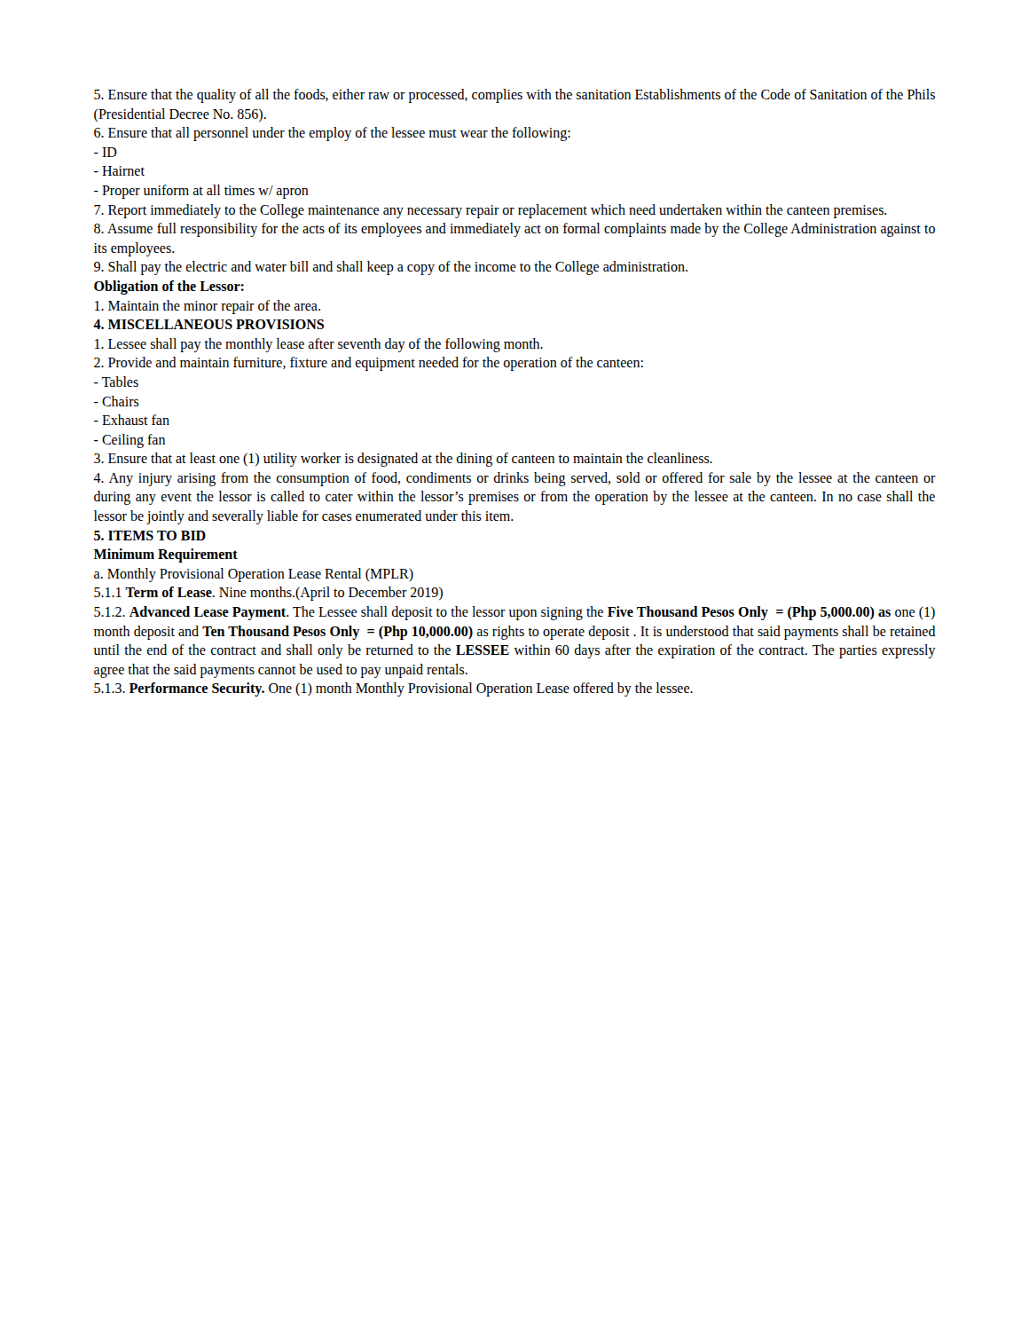5. Ensure that the quality of all the foods, either raw or processed, complies with the sanitation Establishments of the Code of Sanitation of the Phils (Presidential Decree No. 856).
6. Ensure that all personnel under the employ of the lessee must wear the following:
- ID
- Hairnet
- Proper uniform at all times w/ apron
7. Report immediately to the College maintenance any necessary repair or replacement which need undertaken within the canteen premises.
8. Assume full responsibility for the acts of its employees and immediately act on formal complaints made by the College Administration against to its employees.
9. Shall pay the electric and water bill and shall keep a copy of the income to the College administration.
Obligation of the Lessor:
1. Maintain the minor repair of the area.
4. MISCELLANEOUS PROVISIONS
1. Lessee shall pay the monthly lease after seventh day of the following month.
2. Provide and maintain furniture, fixture and equipment needed for the operation of the canteen:
- Tables
- Chairs
- Exhaust fan
- Ceiling fan
3. Ensure that at least one (1) utility worker is designated at the dining of canteen to maintain the cleanliness.
4. Any injury arising from the consumption of food, condiments or drinks being served, sold or offered for sale by the lessee at the canteen or during any event the lessor is called to cater within the lessor’s premises or from the operation by the lessee at the canteen. In no case shall the lessor be jointly and severally liable for cases enumerated under this item.
5. ITEMS TO BID
Minimum Requirement
a. Monthly Provisional Operation Lease Rental (MPLR)
5.1.1 Term of Lease. Nine months.(April to December 2019)
5.1.2. Advanced Lease Payment. The Lessee shall deposit to the lessor upon signing the Five Thousand Pesos Only = (Php 5,000.00) as one (1) month deposit and Ten Thousand Pesos Only = (Php 10,000.00) as rights to operate deposit . It is understood that said payments shall be retained until the end of the contract and shall only be returned to the LESSEE within 60 days after the expiration of the contract. The parties expressly agree that the said payments cannot be used to pay unpaid rentals.
5.1.3. Performance Security. One (1) month Monthly Provisional Operation Lease offered by the lessee.